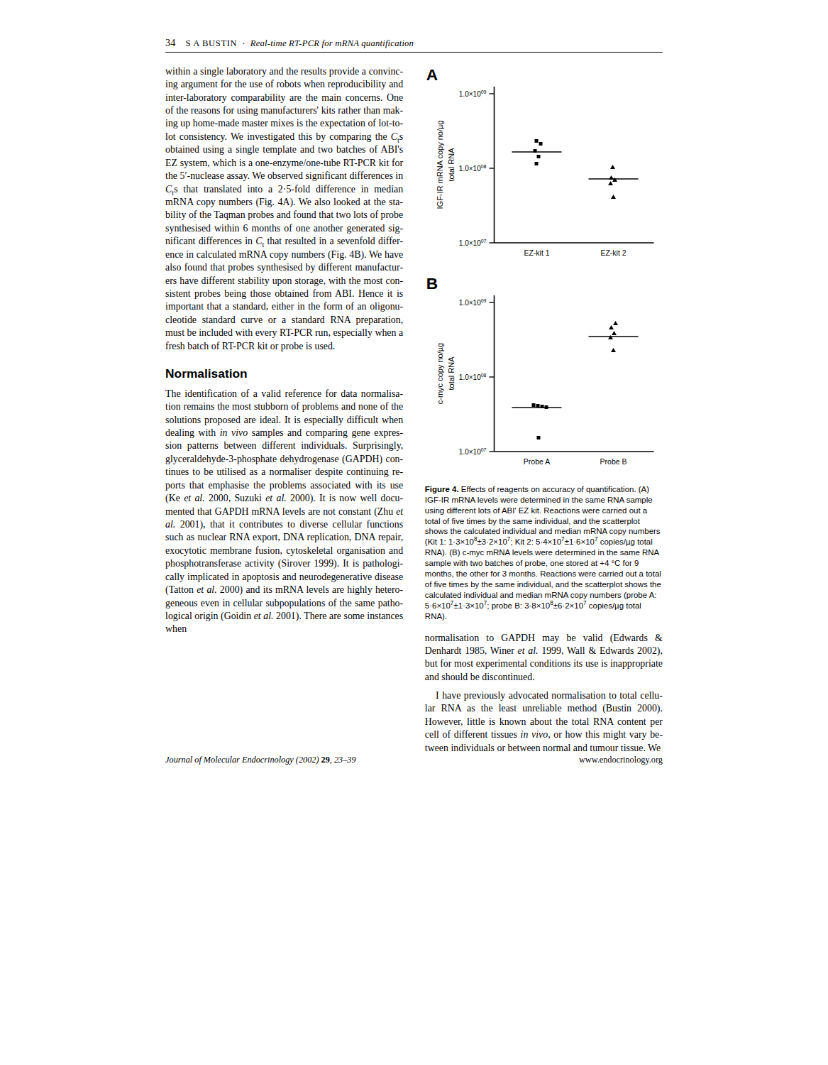34 S A BUSTIN·Real-time RT-PCR for mRNA quantification
within a single laboratory and the results provide a convincing argument for the use of robots when reproducibility and inter-laboratory comparability are the main concerns. One of the reasons for using manufacturers' kits rather than making up home-made master mixes is the expectation of lot-to-lot consistency. We investigated this by comparing the Cts obtained using a single template and two batches of ABI's EZ system, which is a one-enzyme/one-tube RT-PCR kit for the 5′-nuclease assay. We observed significant differences in Cts that translated into a 2·5-fold difference in median mRNA copy numbers (Fig. 4A). We also looked at the stability of the Taqman probes and found that two lots of probe synthesised within 6 months of one another generated significant differences in Ct that resulted in a sevenfold difference in calculated mRNA copy numbers (Fig. 4B). We have also found that probes synthesised by different manufacturers have different stability upon storage, with the most consistent probes being those obtained from ABI. Hence it is important that a standard, either in the form of an oligonucleotide standard curve or a standard RNA preparation, must be included with every RT-PCR run, especially when a fresh batch of RT-PCR kit or probe is used.
Normalisation
The identification of a valid reference for data normalisation remains the most stubborn of problems and none of the solutions proposed are ideal. It is especially difficult when dealing with in vivo samples and comparing gene expression patterns between different individuals. Surprisingly, glyceraldehyde-3-phosphate dehydrogenase (GAPDH) continues to be utilised as a normaliser despite continuing reports that emphasise the problems associated with its use (Ke et al. 2000, Suzuki et al. 2000). It is now well documented that GAPDH mRNA levels are not constant (Zhu et al. 2001), that it contributes to diverse cellular functions such as nuclear RNA export, DNA replication, DNA repair, exocytotic membrane fusion, cytoskeletal organisation and phosphotransferase activity (Sirover 1999). It is pathologically implicated in apoptosis and neurodegenerative disease (Tatton et al. 2000) and its mRNA levels are highly heterogeneous even in cellular subpopulations of the same pathological origin (Goidin et al. 2001). There are some instances when
A
1.0×1009 1.0×1008 1.0×1007 IGF-IR mRNA copy no/µg total RNA EZ-kit 1 EZ-kit 2
B
1.0×1009 1.0×1008 1.0×1007 c-myc copy no/µg total RNA Probe A Probe B
Figure 4. Effects of reagents on accuracy of quantification. (A) IGF-IR mRNA levels were determined in the same RNA sample using different lots of ABI' EZ kit. Reactions were carried out a total of five times by the same individual, and the scatterplot shows the calculated individual and median mRNA copy numbers (Kit 1: 1·3×108±3·2×107; Kit 2: 5·4×107±1·6×107 copies/µg total RNA). (B) c-myc mRNA levels were determined in the same RNA sample with two batches of probe, one stored at +4 °C for 9 months, the other for 3 months. Reactions were carried out a total of five times by the same individual, and the scatterplot shows the calculated individual and median mRNA copy numbers (probe A: 5·6×107±1·3×107; probe B: 3·8×108±6·2×107 copies/µg total RNA).
normalisation to GAPDH may be valid (Edwards & Denhardt 1985, Winer et al. 1999, Wall & Edwards 2002), but for most experimental conditions its use is inappropriate and should be discontinued.
I have previously advocated normalisation to total cellular RNA as the least unreliable method (Bustin 2000). However, little is known about the total RNA content per cell of different tissues in vivo, or how this might vary between individuals or between normal and tumour tissue. We
Journal of Molecular Endocrinology (2002) 29, 23–39
www.endocrinology.org